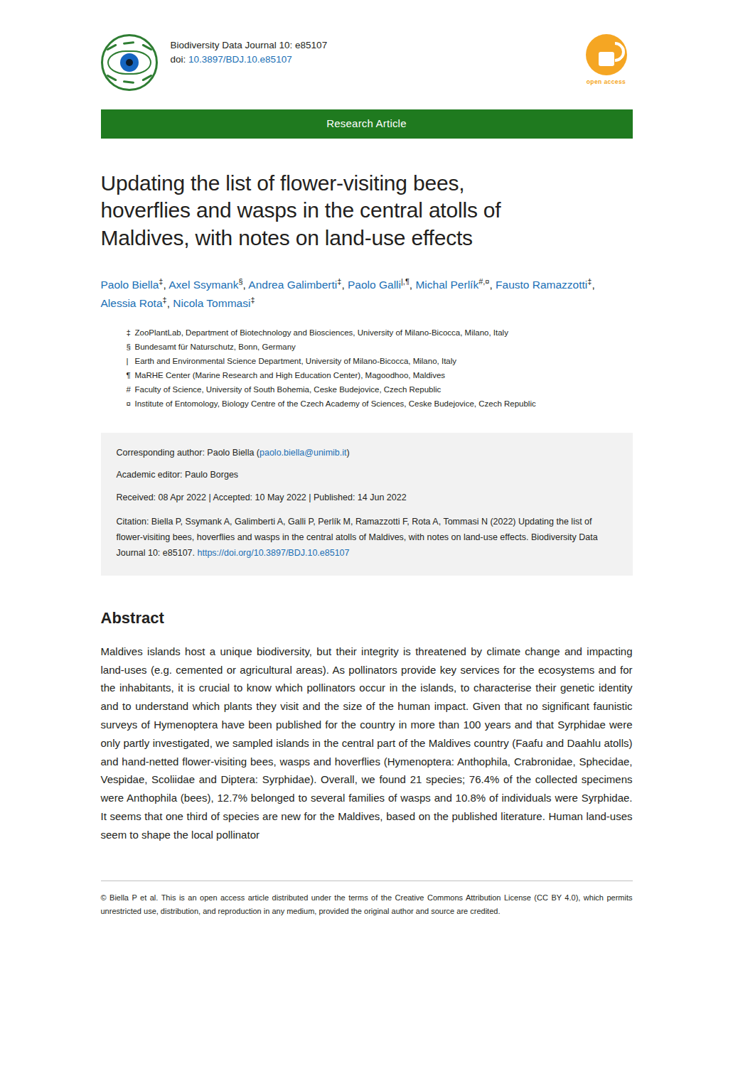Biodiversity Data Journal 10: e85107
doi: 10.3897/BDJ.10.e85107
open access
Research Article
Updating the list of flower-visiting bees,
hoverflies and wasps in the central atolls of
Maldives, with notes on land-use effects
Paolo Biella‡, Axel Ssymank§, Andrea Galimberti‡, Paolo Galli|,¶, Michal Perlík#,¤, Fausto Ramazzotti‡,
Alessia Rota‡, Nicola Tommasi‡
‡ZooPlantLab, Department of Biotechnology and Biosciences, University of Milano-Bicocca, Milano, Italy
§Bundesamt für Naturschutz, Bonn, Germany
|Earth and Environmental Science Department, University of Milano-Bicocca, Milano, Italy
¶MaRHE Center (Marine Research and High Education Center), Magoodhoo, Maldives
#Faculty of Science, University of South Bohemia, Ceske Budejovice, Czech Republic
¤Institute of Entomology, Biology Centre of the Czech Academy of Sciences, Ceske Budejovice, Czech Republic
Corresponding author: Paolo Biella (paolo.biella@unimib.it)
Academic editor: Paulo Borges
Received: 08 Apr 2022 | Accepted: 10 May 2022 | Published: 14 Jun 2022
Citation: Biella P, Ssymank A, Galimberti A, Galli P, Perlík M, Ramazzotti F, Rota A, Tommasi N (2022) Updating the list of flower-visiting bees, hoverflies and wasps in the central atolls of Maldives, with notes on land-use effects. Biodiversity Data Journal 10: e85107. https://doi.org/10.3897/BDJ.10.e85107
Abstract
Maldives islands host a unique biodiversity, but their integrity is threatened by climate change and impacting land-uses (e.g. cemented or agricultural areas). As pollinators provide key services for the ecosystems and for the inhabitants, it is crucial to know which pollinators occur in the islands, to characterise their genetic identity and to understand which plants they visit and the size of the human impact. Given that no significant faunistic surveys of Hymenoptera have been published for the country in more than 100 years and that Syrphidae were only partly investigated, we sampled islands in the central part of the Maldives country (Faafu and Daahlu atolls) and hand-netted flower-visiting bees, wasps and hoverflies (Hymenoptera: Anthophila, Crabronidae, Sphecidae, Vespidae, Scoliidae and Diptera: Syrphidae). Overall, we found 21 species; 76.4% of the collected specimens were Anthophila (bees), 12.7% belonged to several families of wasps and 10.8% of individuals were Syrphidae. It seems that one third of species are new for the Maldives, based on the published literature. Human land-uses seem to shape the local pollinator
© Biella P et al. This is an open access article distributed under the terms of the Creative Commons Attribution License (CC BY 4.0), which permits unrestricted use, distribution, and reproduction in any medium, provided the original author and source are credited.